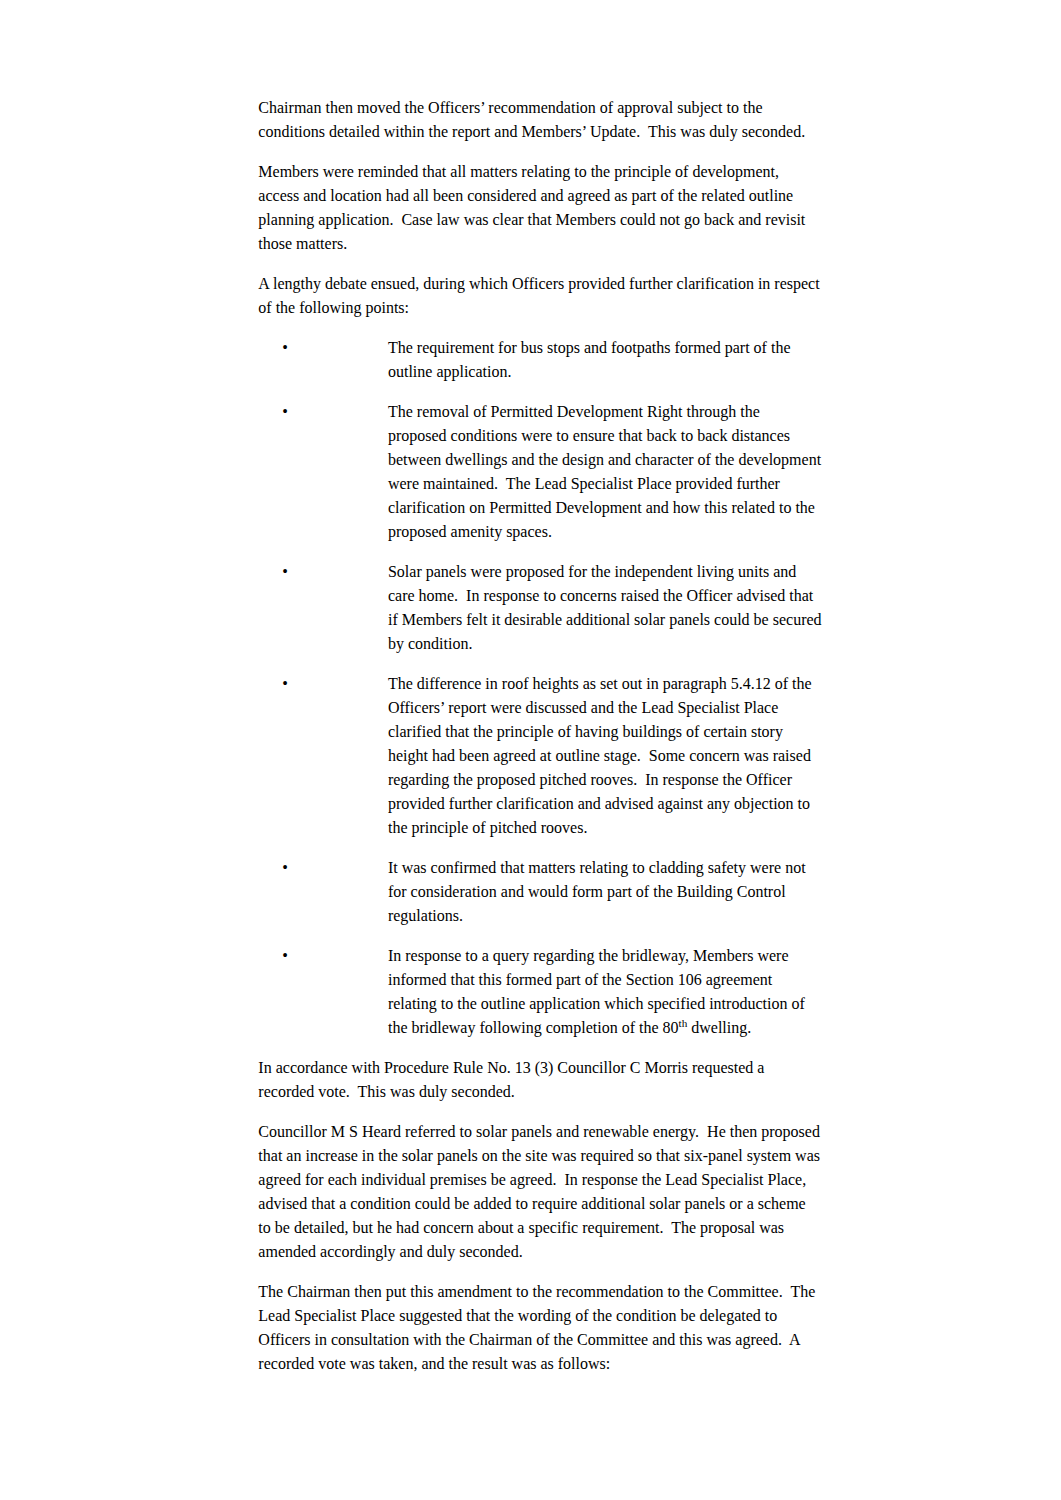Chairman then moved the Officers’ recommendation of approval subject to the conditions detailed within the report and Members’ Update. This was duly seconded.
Members were reminded that all matters relating to the principle of development, access and location had all been considered and agreed as part of the related outline planning application. Case law was clear that Members could not go back and revisit those matters.
A lengthy debate ensued, during which Officers provided further clarification in respect of the following points:
The requirement for bus stops and footpaths formed part of the outline application.
The removal of Permitted Development Right through the proposed conditions were to ensure that back to back distances between dwellings and the design and character of the development were maintained. The Lead Specialist Place provided further clarification on Permitted Development and how this related to the proposed amenity spaces.
Solar panels were proposed for the independent living units and care home. In response to concerns raised the Officer advised that if Members felt it desirable additional solar panels could be secured by condition.
The difference in roof heights as set out in paragraph 5.4.12 of the Officers’ report were discussed and the Lead Specialist Place clarified that the principle of having buildings of certain story height had been agreed at outline stage. Some concern was raised regarding the proposed pitched rooves. In response the Officer provided further clarification and advised against any objection to the principle of pitched rooves.
It was confirmed that matters relating to cladding safety were not for consideration and would form part of the Building Control regulations.
In response to a query regarding the bridleway, Members were informed that this formed part of the Section 106 agreement relating to the outline application which specified introduction of the bridleway following completion of the 80th dwelling.
In accordance with Procedure Rule No. 13 (3) Councillor C Morris requested a recorded vote. This was duly seconded.
Councillor M S Heard referred to solar panels and renewable energy. He then proposed that an increase in the solar panels on the site was required so that six-panel system was agreed for each individual premises be agreed. In response the Lead Specialist Place, advised that a condition could be added to require additional solar panels or a scheme to be detailed, but he had concern about a specific requirement. The proposal was amended accordingly and duly seconded.
The Chairman then put this amendment to the recommendation to the Committee. The Lead Specialist Place suggested that the wording of the condition be delegated to Officers in consultation with the Chairman of the Committee and this was agreed. A recorded vote was taken, and the result was as follows: